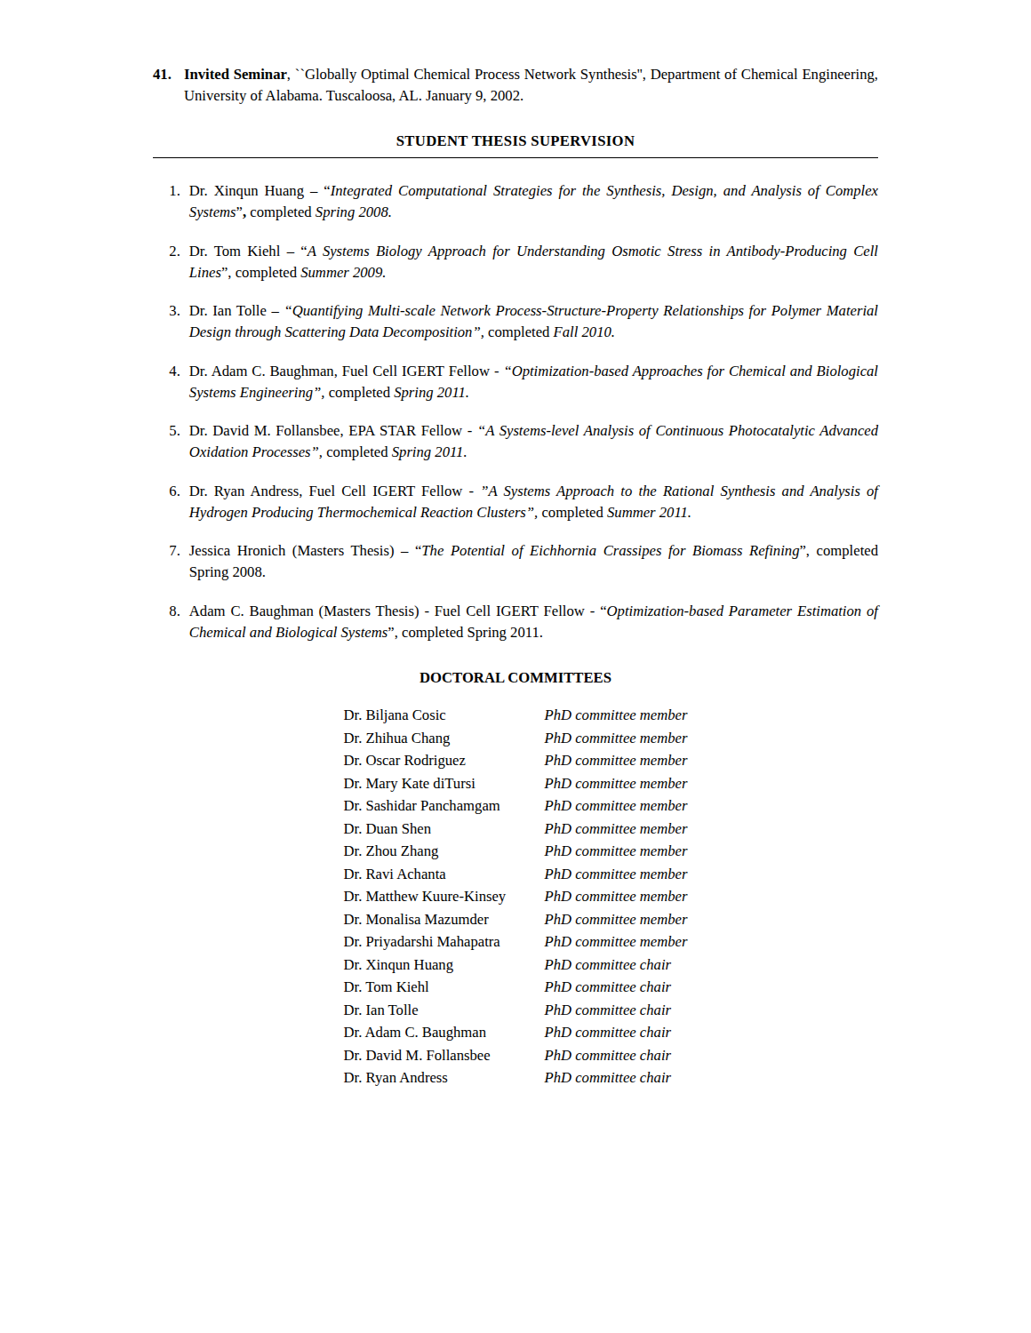41. Invited Seminar, ``Globally Optimal Chemical Process Network Synthesis'', Department of Chemical Engineering, University of Alabama. Tuscaloosa, AL. January 9, 2002.
STUDENT THESIS SUPERVISION
Dr. Xinqun Huang – “Integrated Computational Strategies for the Synthesis, Design, and Analysis of Complex Systems”, completed Spring 2008.
Dr. Tom Kiehl – “A Systems Biology Approach for Understanding Osmotic Stress in Antibody-Producing Cell Lines”, completed Summer 2009.
Dr. Ian Tolle – “Quantifying Multi-scale Network Process-Structure-Property Relationships for Polymer Material Design through Scattering Data Decomposition”, completed Fall 2010.
Dr. Adam C. Baughman, Fuel Cell IGERT Fellow - “Optimization-based Approaches for Chemical and Biological Systems Engineering”, completed Spring 2011.
Dr. David M. Follansbee, EPA STAR Fellow - “A Systems-level Analysis of Continuous Photocatalytic Advanced Oxidation Processes”, completed Spring 2011.
Dr. Ryan Andress, Fuel Cell IGERT Fellow - ”A Systems Approach to the Rational Synthesis and Analysis of Hydrogen Producing Thermochemical Reaction Clusters”, completed Summer 2011.
Jessica Hronich (Masters Thesis) – “The Potential of Eichhornia Crassipes for Biomass Refining”, completed Spring 2008.
Adam C. Baughman (Masters Thesis) - Fuel Cell IGERT Fellow - “Optimization-based Parameter Estimation of Chemical and Biological Systems”, completed Spring 2011.
DOCTORAL COMMITTEES
| Dr. Biljana Cosic | PhD committee member |
| Dr. Zhihua Chang | PhD committee member |
| Dr. Oscar Rodriguez | PhD committee member |
| Dr. Mary Kate diTursi | PhD committee member |
| Dr. Sashidar Panchamgam | PhD committee member |
| Dr. Duan Shen | PhD committee member |
| Dr. Zhou Zhang | PhD committee member |
| Dr. Ravi Achanta | PhD committee member |
| Dr. Matthew Kuure-Kinsey | PhD committee member |
| Dr. Monalisa Mazumder | PhD committee member |
| Dr. Priyadarshi Mahapatra | PhD committee member |
| Dr. Xinqun Huang | PhD committee chair |
| Dr. Tom Kiehl | PhD committee chair |
| Dr. Ian Tolle | PhD committee chair |
| Dr. Adam C. Baughman | PhD committee chair |
| Dr. David M. Follansbee | PhD committee chair |
| Dr. Ryan Andress | PhD committee chair |